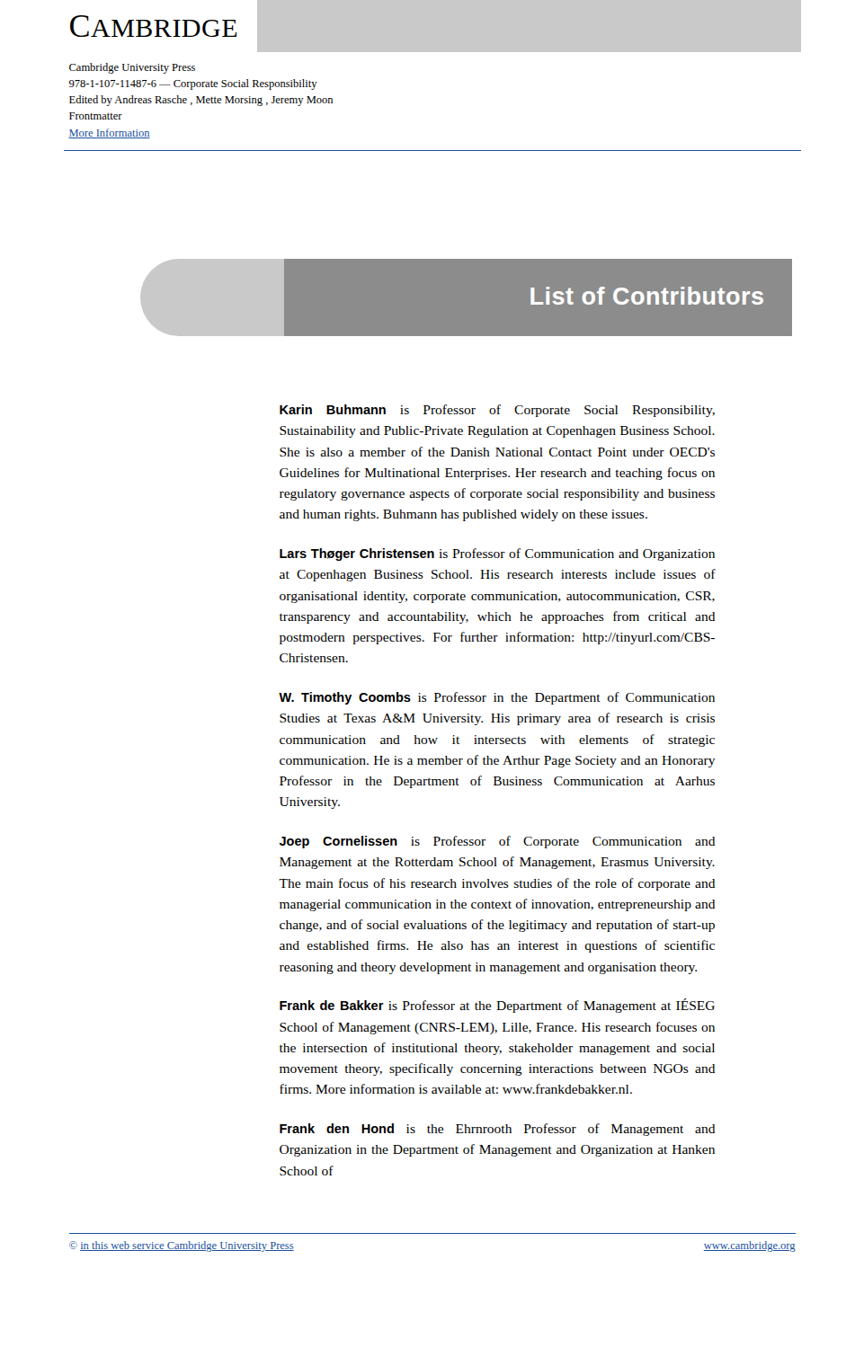CAMBRIDGE
Cambridge University Press
978-1-107-11487-6 — Corporate Social Responsibility
Edited by Andreas Rasche , Mette Morsing , Jeremy Moon
Frontmatter
More Information
List of Contributors
Karin Buhmann is Professor of Corporate Social Responsibility, Sustainability and Public-Private Regulation at Copenhagen Business School. She is also a member of the Danish National Contact Point under OECD's Guidelines for Multinational Enterprises. Her research and teaching focus on regulatory governance aspects of corporate social responsibility and business and human rights. Buhmann has published widely on these issues.
Lars Thøger Christensen is Professor of Communication and Organization at Copenhagen Business School. His research interests include issues of organisational identity, corporate communication, autocommunication, CSR, transparency and accountability, which he approaches from critical and postmodern perspectives. For further information: http://tinyurl.com/CBS-Christensen.
W. Timothy Coombs is Professor in the Department of Communication Studies at Texas A&M University. His primary area of research is crisis communication and how it intersects with elements of strategic communication. He is a member of the Arthur Page Society and an Honorary Professor in the Department of Business Communication at Aarhus University.
Joep Cornelissen is Professor of Corporate Communication and Management at the Rotterdam School of Management, Erasmus University. The main focus of his research involves studies of the role of corporate and managerial communication in the context of innovation, entrepreneurship and change, and of social evaluations of the legitimacy and reputation of start-up and established firms. He also has an interest in questions of scientific reasoning and theory development in management and organisation theory.
Frank de Bakker is Professor at the Department of Management at IÉSEG School of Management (CNRS-LEM), Lille, France. His research focuses on the intersection of institutional theory, stakeholder management and social movement theory, specifically concerning interactions between NGOs and firms. More information is available at: www.frankdebakker.nl.
Frank den Hond is the Ehrnrooth Professor of Management and Organization in the Department of Management and Organization at Hanken School of
© in this web service Cambridge University Press www.cambridge.org